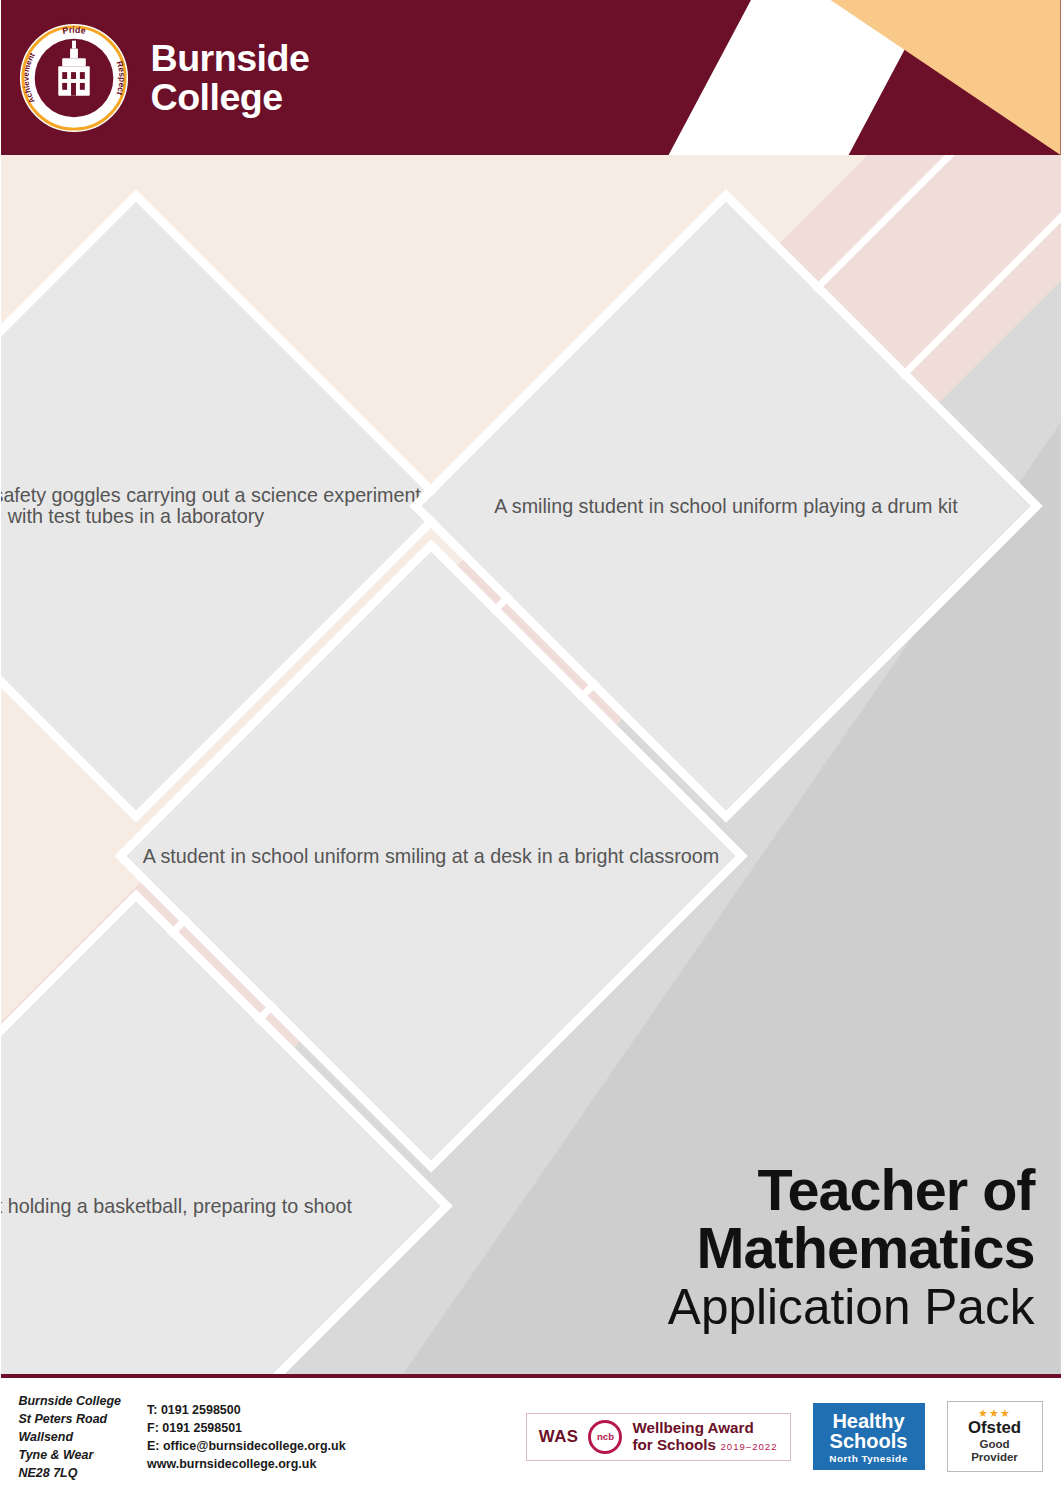Pride Respect Achievement
Burnside
College
Two students in safety goggles carrying out a science experiment with test tubes in a laboratory
A smiling student in school uniform playing a drum kit
A student in school uniform smiling at a desk in a bright classroom
A student holding a basketball, preparing to shoot
Teacher of
Mathematics
Application Pack
Burnside College
St Peters Road
Wallsend
Tyne & Wear
NE28 7LQ
T: 0191 2598500
F: 0191 2598501
E: office@burnsidecollege.org.uk
www.burnsidecollege.org.uk
WAS ncb Wellbeing Award
for Schools 2019–2022
Healthy Schools North Tyneside
★★★
Ofsted
Good
Provider